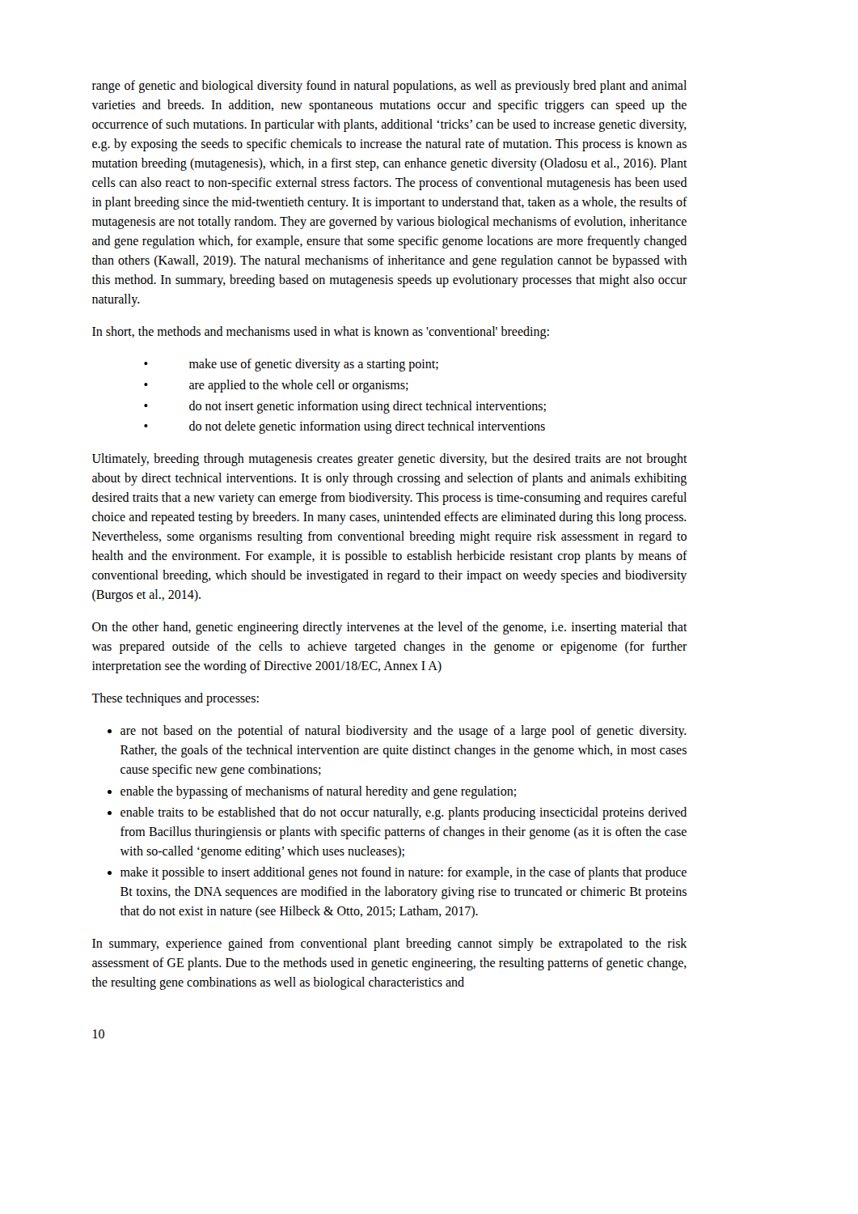range of genetic and biological diversity found in natural populations, as well as previously bred plant and animal varieties and breeds. In addition, new spontaneous mutations occur and specific triggers can speed up the occurrence of such mutations. In particular with plants, additional ‘tricks’ can be used to increase genetic diversity, e.g. by exposing the seeds to specific chemicals to increase the natural rate of mutation. This process is known as mutation breeding (mutagenesis), which, in a first step, can enhance genetic diversity (Oladosu et al., 2016). Plant cells can also react to non-specific external stress factors. The process of conventional mutagenesis has been used in plant breeding since the mid-twentieth century. It is important to understand that, taken as a whole, the results of mutagenesis are not totally random. They are governed by various biological mechanisms of evolution, inheritance and gene regulation which, for example, ensure that some specific genome locations are more frequently changed than others (Kawall, 2019). The natural mechanisms of inheritance and gene regulation cannot be bypassed with this method. In summary, breeding based on mutagenesis speeds up evolutionary processes that might also occur naturally.
In short, the methods and mechanisms used in what is known as 'conventional' breeding:
make use of genetic diversity as a starting point;
are applied to the whole cell or organisms;
do not insert genetic information using direct technical interventions;
do not delete genetic information using direct technical interventions
Ultimately, breeding through mutagenesis creates greater genetic diversity, but the desired traits are not brought about by direct technical interventions. It is only through crossing and selection of plants and animals exhibiting desired traits that a new variety can emerge from biodiversity. This process is time-consuming and requires careful choice and repeated testing by breeders. In many cases, unintended effects are eliminated during this long process. Nevertheless, some organisms resulting from conventional breeding might require risk assessment in regard to health and the environment. For example, it is possible to establish herbicide resistant crop plants by means of conventional breeding, which should be investigated in regard to their impact on weedy species and biodiversity (Burgos et al., 2014).
On the other hand, genetic engineering directly intervenes at the level of the genome, i.e. inserting material that was prepared outside of the cells to achieve targeted changes in the genome or epigenome (for further interpretation see the wording of Directive 2001/18/EC, Annex I A)
These techniques and processes:
are not based on the potential of natural biodiversity and the usage of a large pool of genetic diversity. Rather, the goals of the technical intervention are quite distinct changes in the genome which, in most cases cause specific new gene combinations;
enable the bypassing of mechanisms of natural heredity and gene regulation;
enable traits to be established that do not occur naturally, e.g. plants producing insecticidal proteins derived from Bacillus thuringiensis or plants with specific patterns of changes in their genome (as it is often the case with so-called ‘genome editing’ which uses nucleases);
make it possible to insert additional genes not found in nature: for example, in the case of plants that produce Bt toxins, the DNA sequences are modified in the laboratory giving rise to truncated or chimeric Bt proteins that do not exist in nature (see Hilbeck & Otto, 2015; Latham, 2017).
In summary, experience gained from conventional plant breeding cannot simply be extrapolated to the risk assessment of GE plants. Due to the methods used in genetic engineering, the resulting patterns of genetic change, the resulting gene combinations as well as biological characteristics and
10